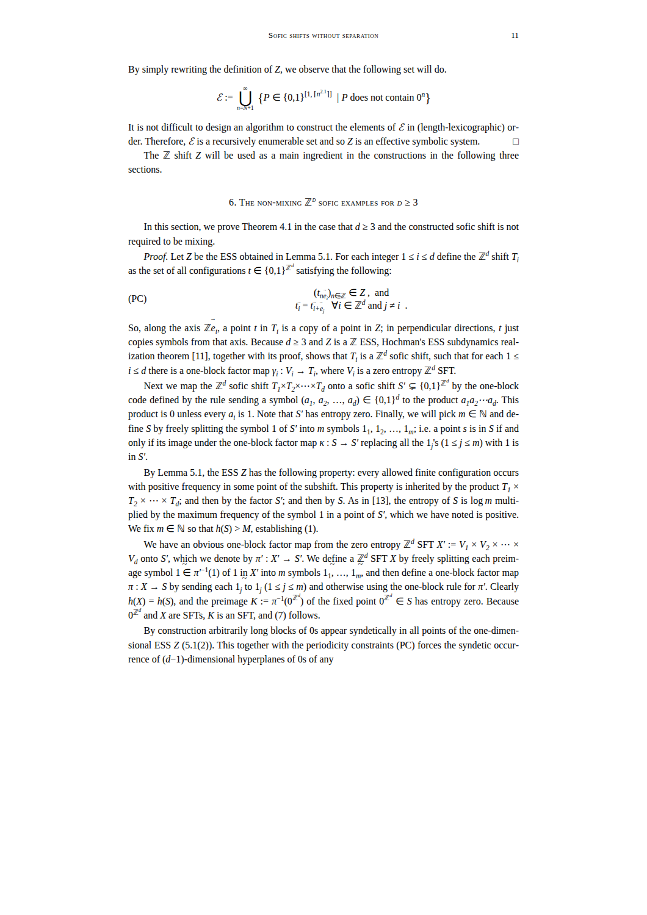Sofic shifts without separation 11
By simply rewriting the definition of Z, we observe that the following set will do.
ℰ := ∞ ⋃ n=N+1 {P ∈ {0,1}[1,  n2.1 ] |P does not contain 0n}
It is not difficult to design an algorithm to construct the elements of ℰ in (length-lexicographic) order. Therefore, ℰ is a recursively enumerable set and so Z is an effective symbolic system.□
The ℤ shift Z will be used as a main ingredient in the constructions in the following three sections.
6. The non-mixing ℤd sofic examples for d ≥ 3
In this section, we prove Theorem 4.1 in the case that d ≥ 3 and the constructed sofic shift is not required to be mixing.
Proof. Let Z be the ESS obtained in Lemma 5.1. For each integer 1 ≤ i ≤ d define the ℤd shift Ti as the set of all configurations t ∈ {0,1}ℤd satisfying the following:
(PC) (tnei)n∈ℤ ∈ Z , and
ti = ti+ej ∀i ∈ ℤd and j ≠ i .
So, along the axis ℤei, a point t in Ti is a copy of a point in Z; in perpendicular directions, t just copies symbols from that axis. Because d ≥ 3 and Z is a ℤ ESS, Hochman's ESS subdynamics realization theorem [11], together with its proof, shows that Ti is a ℤd sofic shift, such that for each 1 ≤ i ≤ d there is a one-block factor map γi : Vi → Ti, where Vi is a zero entropy ℤd SFT.
Next we map the ℤd sofic shift T1×T2×⋯×Td onto a sofic shift S′ ⊊ {0,1}ℤd by the one-block code defined by the rule sending a symbol (a1, a2, …, ad) ∈ {0,1}d to the product a1a2⋯ad. This product is 0 unless every ai is 1. Note that S′ has entropy zero. Finally, we will pick m ∈ ℕ and define S by freely splitting the symbol 1 of S′ into m symbols 11, 12, …, 1m; i.e. a point s is in S if and only if its image under the one-block factor map κ : S → S′ replacing all the 1j's (1 ≤ j ≤ m) with 1 is in S′.
By Lemma 5.1, the ESS Z has the following property: every allowed finite configuration occurs with positive frequency in some point of the subshift. This property is inherited by the product T1 × T2 × ⋯ × Td; and then by the factor S′; and then by S. As in [13], the entropy of S is log m multiplied by the maximum frequency of the symbol 1 in a point of S′, which we have noted is positive. We fix m ∈ ℕ so that h(S) > M, establishing (1).
We have an obvious one-block factor map from the zero entropy ℤd SFT X′ := V1 × V2 × ⋯ × Vd onto S′, which we denote by π′ : X′ → S′. We define a ℤd SFT X by freely splitting each preimage symbol 1 ∈ π′−1(1) of 1 in X′ into m symbols 11, …, 1m, and then define a one-block factor map π : X → S by sending each 1j to 1j (1 ≤ j ≤ m) and otherwise using the one-block rule for π′. Clearly h(X) = h(S), and the preimage K := π−1(0ℤd) of the fixed point 0ℤd ∈ S has entropy zero. Because 0ℤd and X are SFTs, K is an SFT, and (7) follows.
By construction arbitrarily long blocks of 0s appear syndetically in all points of the one-dimensional ESS Z (5.1(2)). This together with the periodicity constraints (PC) forces the syndetic occurrence of (d−1)-dimensional hyperplanes of 0s of any